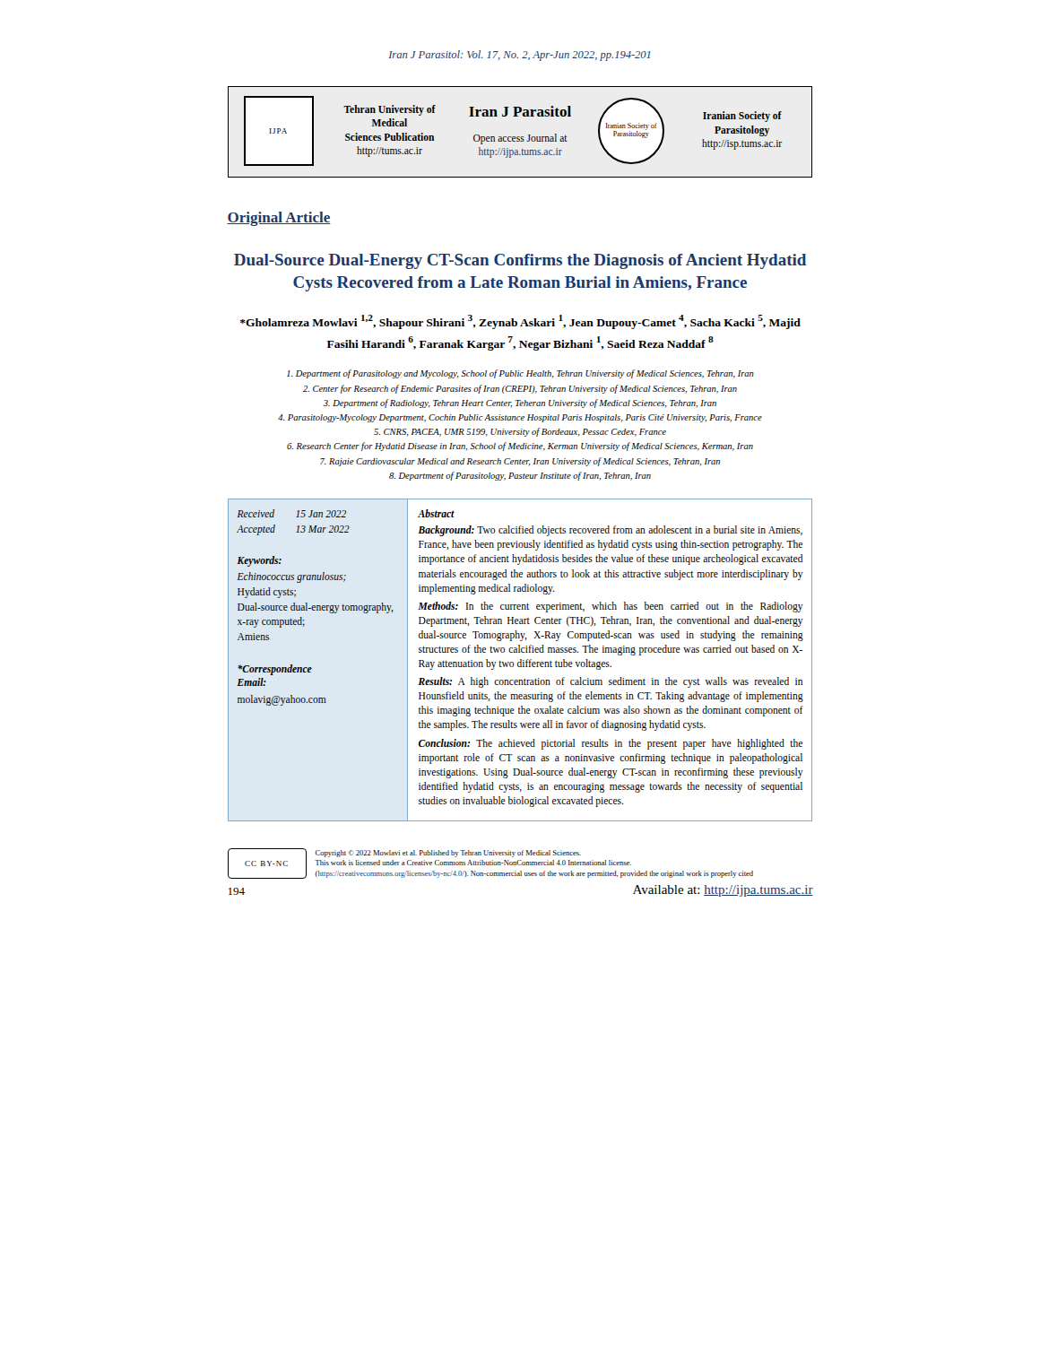Iran J Parasitol: Vol. 17, No. 2, Apr-Jun 2022, pp.194-201
IJPA
Tehran University of Medical
Sciences Publication
http://tums.ac.ir
Iran J Parasitol
Open access Journal at
http://ijpa.tums.ac.ir
Iranian Society of Parasitology
Iranian Society of Parasitology
http://isp.tums.ac.ir
Original Article
Dual-Source Dual-Energy CT-Scan Confirms the Diagnosis of Ancient Hydatid Cysts Recovered from a Late Roman Burial in Amiens, France
*Gholamreza Mowlavi 1,2, Shapour Shirani 3, Zeynab Askari 1, Jean Dupouy-Camet 4, Sacha Kacki 5, Majid Fasihi Harandi 6, Faranak Kargar 7, Negar Bizhani 1, Saeid Reza Naddaf 8
Department of Parasitology and Mycology, School of Public Health, Tehran University of Medical Sciences, Tehran, Iran
Center for Research of Endemic Parasites of Iran (CREPI), Tehran University of Medical Sciences, Tehran, Iran
Department of Radiology, Tehran Heart Center, Teheran University of Medical Sciences, Tehran, Iran
Parasitology-Mycology Department, Cochin Public Assistance Hospital Paris Hospitals, Paris Cité University, Paris, France
CNRS, PACEA, UMR 5199, University of Bordeaux, Pessac Cedex, France
Research Center for Hydatid Disease in Iran, School of Medicine, Kerman University of Medical Sciences, Kerman, Iran
Rajaie Cardiovascular Medical and Research Center, Iran University of Medical Sciences, Tehran, Iran
Department of Parasitology, Pasteur Institute of Iran, Tehran, Iran
Received 15 Jan 2022
Accepted 13 Mar 2022
Keywords:
Echinococcus granulosus;
Hydatid cysts;
Dual-source dual-energy tomography, x-ray computed;
Amiens
*Correspondence
Email:
molavig@yahoo.com
Abstract
Background: Two calcified objects recovered from an adolescent in a burial site in Amiens, France, have been previously identified as hydatid cysts using thin-section petrography. The importance of ancient hydatidosis besides the value of these unique archeological excavated materials encouraged the authors to look at this attractive subject more interdisciplinary by implementing medical radiology.
Methods: In the current experiment, which has been carried out in the Radiology Department, Tehran Heart Center (THC), Tehran, Iran, the conventional and dual-energy dual-source Tomography, X-Ray Computed-scan was used in studying the remaining structures of the two calcified masses. The imaging procedure was carried out based on X-Ray attenuation by two different tube voltages.
Results: A high concentration of calcium sediment in the cyst walls was revealed in Hounsfield units, the measuring of the elements in CT. Taking advantage of implementing this imaging technique the oxalate calcium was also shown as the dominant component of the samples. The results were all in favor of diagnosing hydatid cysts.
Conclusion: The achieved pictorial results in the present paper have highlighted the important role of CT scan as a noninvasive confirming technique in paleopathological investigations. Using Dual-source dual-energy CT-scan in reconfirming these previously identified hydatid cysts, is an encouraging message towards the necessity of sequential studies on invaluable biological excavated pieces.
CC BY-NC
Copyright © 2022 Mowlavi et al. Published by Tehran University of Medical Sciences.
This work is licensed under a Creative Commons Attribution-NonCommercial 4.0 International license.
(https://creativecommons.org/licenses/by-nc/4.0/). Non-commercial uses of the work are permitted, provided the original work is properly cited
194
Available at: http://ijpa.tums.ac.ir